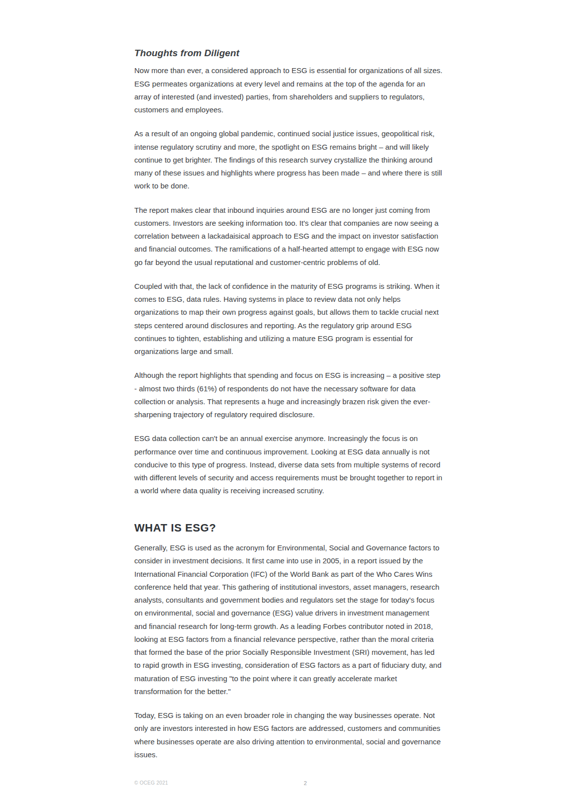Thoughts from Diligent
Now more than ever, a considered approach to ESG is essential for organizations of all sizes. ESG permeates organizations at every level and remains at the top of the agenda for an array of interested (and invested) parties, from shareholders and suppliers to regulators, customers and employees.
As a result of an ongoing global pandemic, continued social justice issues, geopolitical risk, intense regulatory scrutiny and more, the spotlight on ESG remains bright – and will likely continue to get brighter. The findings of this research survey crystallize the thinking around many of these issues and highlights where progress has been made – and where there is still work to be done.
The report makes clear that inbound inquiries around ESG are no longer just coming from customers. Investors are seeking information too. It's clear that companies are now seeing a correlation between a lackadaisical approach to ESG and the impact on investor satisfaction and financial outcomes. The ramifications of a half-hearted attempt to engage with ESG now go far beyond the usual reputational and customer-centric problems of old.
Coupled with that, the lack of confidence in the maturity of ESG programs is striking. When it comes to ESG, data rules. Having systems in place to review data not only helps organizations to map their own progress against goals, but allows them to tackle crucial next steps centered around disclosures and reporting. As the regulatory grip around ESG continues to tighten, establishing and utilizing a mature ESG program is essential for organizations large and small.
Although the report highlights that spending and focus on ESG is increasing – a positive step - almost two thirds (61%) of respondents do not have the necessary software for data collection or analysis. That represents a huge and increasingly brazen risk given the ever-sharpening trajectory of regulatory required disclosure.
ESG data collection can't be an annual exercise anymore. Increasingly the focus is on performance over time and continuous improvement. Looking at ESG data annually is not conducive to this type of progress. Instead, diverse data sets from multiple systems of record with different levels of security and access requirements must be brought together to report in a world where data quality is receiving increased scrutiny.
What is ESG?
Generally, ESG is used as the acronym for Environmental, Social and Governance factors to consider in investment decisions. It first came into use in 2005, in a report issued by the International Financial Corporation (IFC) of the World Bank as part of the Who Cares Wins conference held that year. This gathering of institutional investors, asset managers, research analysts, consultants and government bodies and regulators set the stage for today's focus on environmental, social and governance (ESG) value drivers in investment management and financial research for long-term growth. As a leading Forbes contributor noted in 2018, looking at ESG factors from a financial relevance perspective, rather than the moral criteria that formed the base of the prior Socially Responsible Investment (SRI) movement, has led to rapid growth in ESG investing, consideration of ESG factors as a part of fiduciary duty, and maturation of ESG investing "to the point where it can greatly accelerate market transformation for the better."
Today, ESG is taking on an even broader role in changing the way businesses operate. Not only are investors interested in how ESG factors are addressed, customers and communities where businesses operate are also driving attention to environmental, social and governance issues.
© OCEG 2021
2